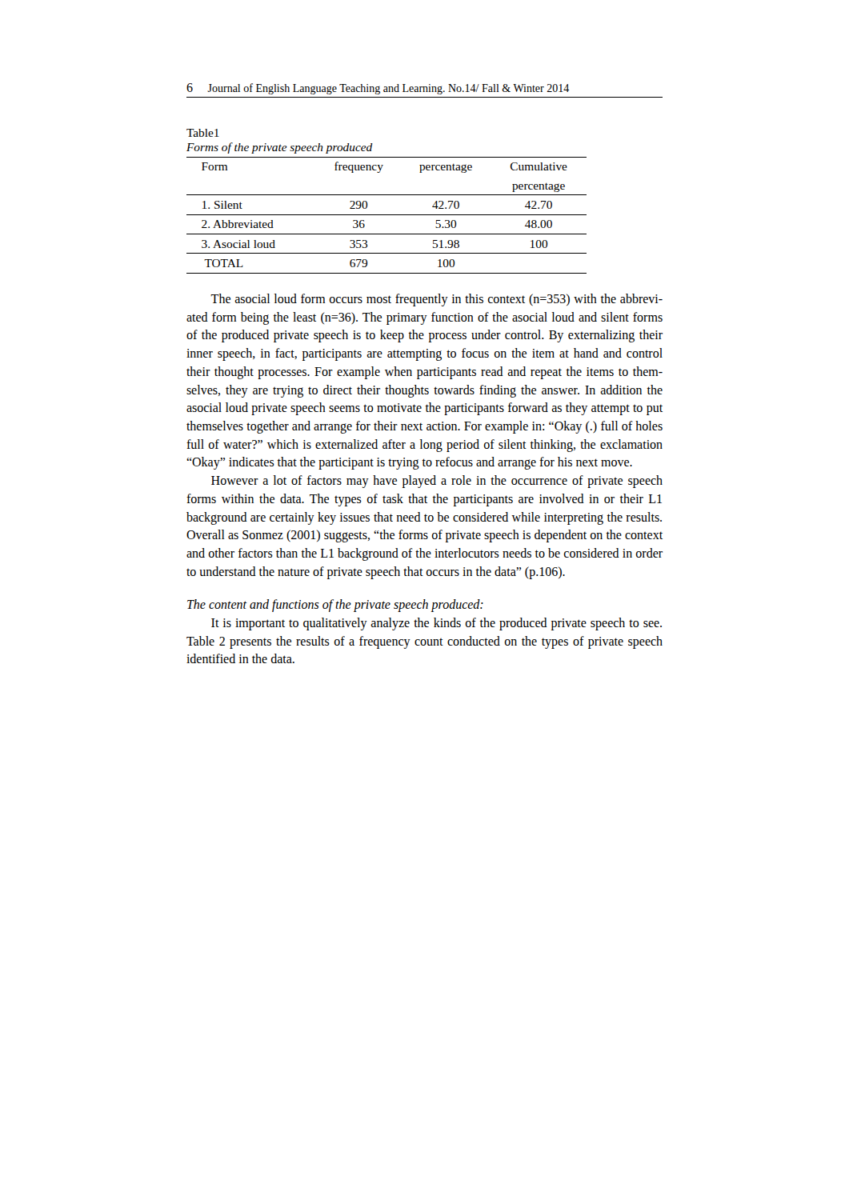6 Journal of English Language Teaching and Learning. No.14/ Fall & Winter 2014
Table1
Forms of the private speech produced
| Form | frequency | percentage | Cumulative |
| --- | --- | --- | --- |
| | | | percentage |
| 1. Silent | 290 | 42.70 | 42.70 |
| 2. Abbreviated | 36 | 5.30 | 48.00 |
| 3. Asocial loud | 353 | 51.98 | 100 |
| TOTAL | 679 | 100 | |
The asocial loud form occurs most frequently in this context (n=353) with the abbreviated form being the least (n=36). The primary function of the asocial loud and silent forms of the produced private speech is to keep the process under control. By externalizing their inner speech, in fact, participants are attempting to focus on the item at hand and control their thought processes. For example when participants read and repeat the items to themselves, they are trying to direct their thoughts towards finding the answer. In addition the asocial loud private speech seems to motivate the participants forward as they attempt to put themselves together and arrange for their next action. For example in: “Okay (.) full of holes full of water?” which is externalized after a long period of silent thinking, the exclamation “Okay” indicates that the participant is trying to refocus and arrange for his next move.
However a lot of factors may have played a role in the occurrence of private speech forms within the data. The types of task that the participants are involved in or their L1 background are certainly key issues that need to be considered while interpreting the results. Overall as Sonmez (2001) suggests, “the forms of private speech is dependent on the context and other factors than the L1 background of the interlocutors needs to be considered in order to understand the nature of private speech that occurs in the data” (p.106).
The content and functions of the private speech produced:
It is important to qualitatively analyze the kinds of the produced private speech to see. Table 2 presents the results of a frequency count conducted on the types of private speech identified in the data.